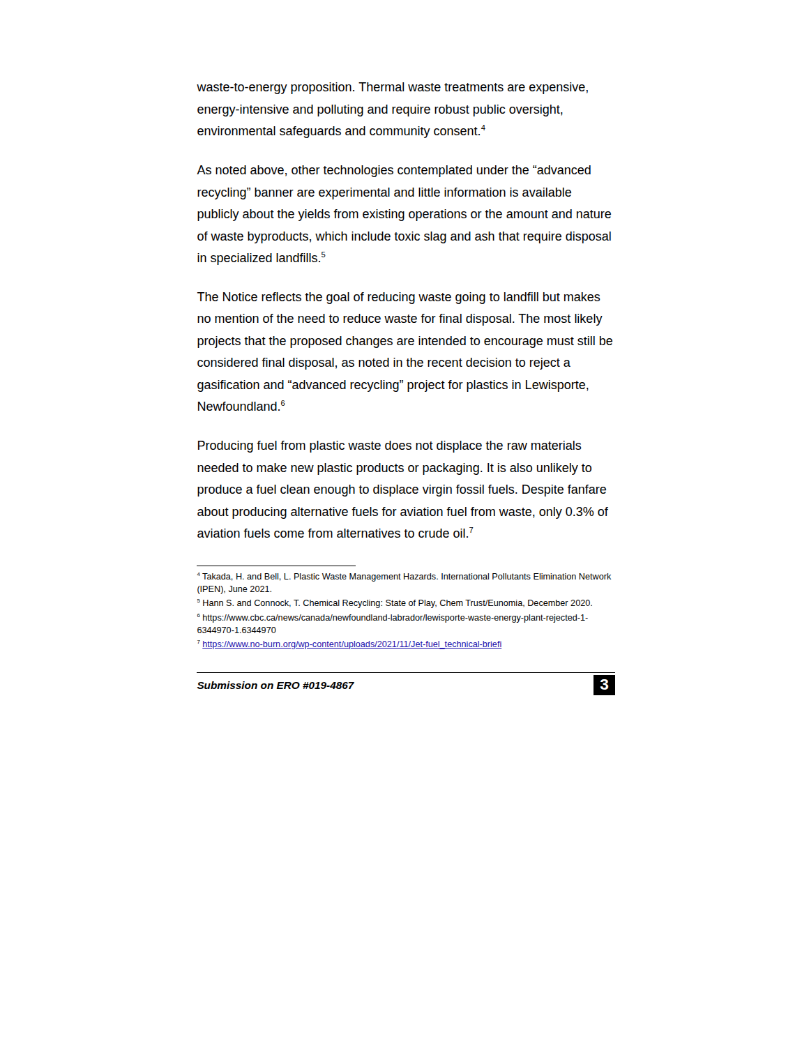waste-to-energy proposition. Thermal waste treatments are expensive, energy-intensive and polluting and require robust public oversight, environmental safeguards and community consent.4
As noted above, other technologies contemplated under the “advanced recycling” banner are experimental and little information is available publicly about the yields from existing operations or the amount and nature of waste byproducts, which include toxic slag and ash that require disposal in specialized landfills.5
The Notice reflects the goal of reducing waste going to landfill but makes no mention of the need to reduce waste for final disposal. The most likely projects that the proposed changes are intended to encourage must still be considered final disposal, as noted in the recent decision to reject a gasification and “advanced recycling” project for plastics in Lewisporte, Newfoundland.6
Producing fuel from plastic waste does not displace the raw materials needed to make new plastic products or packaging. It is also unlikely to produce a fuel clean enough to displace virgin fossil fuels. Despite fanfare about producing alternative fuels for aviation fuel from waste, only 0.3% of aviation fuels come from alternatives to crude oil.7
4 Takada, H. and Bell, L. Plastic Waste Management Hazards. International Pollutants Elimination Network (IPEN), June 2021.
5 Hann S. and Connock, T. Chemical Recycling: State of Play, Chem Trust/Eunomia, December 2020.
6 https://www.cbc.ca/news/canada/newfoundland-labrador/lewisporte-waste-energy-plant-rejected-1-6344970-1.6344970
7 https://www.no-burn.org/wp-content/uploads/2021/11/Jet-fuel_technical-briefi
Submission on ERO #019-4867
3